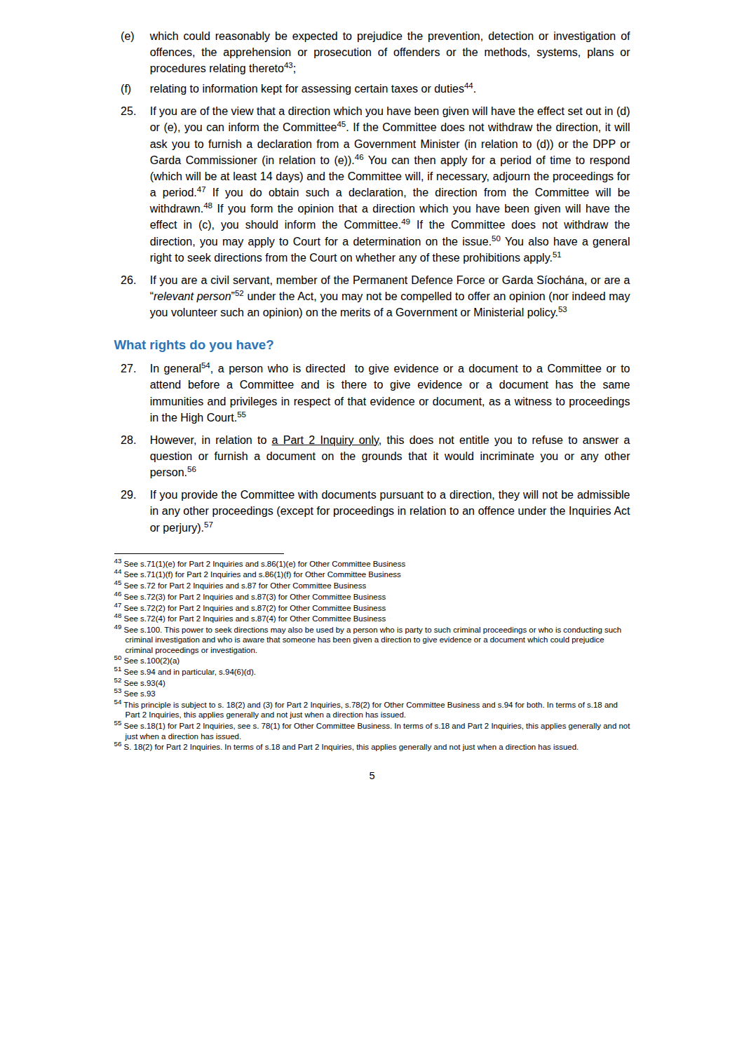(e) which could reasonably be expected to prejudice the prevention, detection or investigation of offences, the apprehension or prosecution of offenders or the methods, systems, plans or procedures relating thereto43;
(f) relating to information kept for assessing certain taxes or duties44.
25. If you are of the view that a direction which you have been given will have the effect set out in (d) or (e), you can inform the Committee45. If the Committee does not withdraw the direction, it will ask you to furnish a declaration from a Government Minister (in relation to (d)) or the DPP or Garda Commissioner (in relation to (e)).46 You can then apply for a period of time to respond (which will be at least 14 days) and the Committee will, if necessary, adjourn the proceedings for a period.47 If you do obtain such a declaration, the direction from the Committee will be withdrawn.48 If you form the opinion that a direction which you have been given will have the effect in (c), you should inform the Committee.49 If the Committee does not withdraw the direction, you may apply to Court for a determination on the issue.50 You also have a general right to seek directions from the Court on whether any of these prohibitions apply.51
26. If you are a civil servant, member of the Permanent Defence Force or Garda Síochána, or are a “relevant person”52 under the Act, you may not be compelled to offer an opinion (nor indeed may you volunteer such an opinion) on the merits of a Government or Ministerial policy.53
What rights do you have?
27. In general54, a person who is directed to give evidence or a document to a Committee or to attend before a Committee and is there to give evidence or a document has the same immunities and privileges in respect of that evidence or document, as a witness to proceedings in the High Court.55
28. However, in relation to a Part 2 Inquiry only, this does not entitle you to refuse to answer a question or furnish a document on the grounds that it would incriminate you or any other person.56
29. If you provide the Committee with documents pursuant to a direction, they will not be admissible in any other proceedings (except for proceedings in relation to an offence under the Inquiries Act or perjury).57
43 See s.71(1)(e) for Part 2 Inquiries and s.86(1)(e) for Other Committee Business
44 See s.71(1)(f) for Part 2 Inquiries and s.86(1)(f) for Other Committee Business
45 See s.72 for Part 2 Inquiries and s.87 for Other Committee Business
46 See s.72(3) for Part 2 Inquiries and s.87(3) for Other Committee Business
47 See s.72(2) for Part 2 Inquiries and s.87(2) for Other Committee Business
48 See s.72(4) for Part 2 Inquiries and s.87(4) for Other Committee Business
49 See s.100. This power to seek directions may also be used by a person who is party to such criminal proceedings or who is conducting such criminal investigation and who is aware that someone has been given a direction to give evidence or a document which could prejudice criminal proceedings or investigation.
50 See s.100(2)(a)
51 See s.94 and in particular, s.94(6)(d).
52 See s.93(4)
53 See s.93
54 This principle is subject to s. 18(2) and (3) for Part 2 Inquiries, s.78(2) for Other Committee Business and s.94 for both. In terms of s.18 and Part 2 Inquiries, this applies generally and not just when a direction has issued.
55 See s.18(1) for Part 2 Inquiries, see s. 78(1) for Other Committee Business. In terms of s.18 and Part 2 Inquiries, this applies generally and not just when a direction has issued.
56 S. 18(2) for Part 2 Inquiries. In terms of s.18 and Part 2 Inquiries, this applies generally and not just when a direction has issued.
5